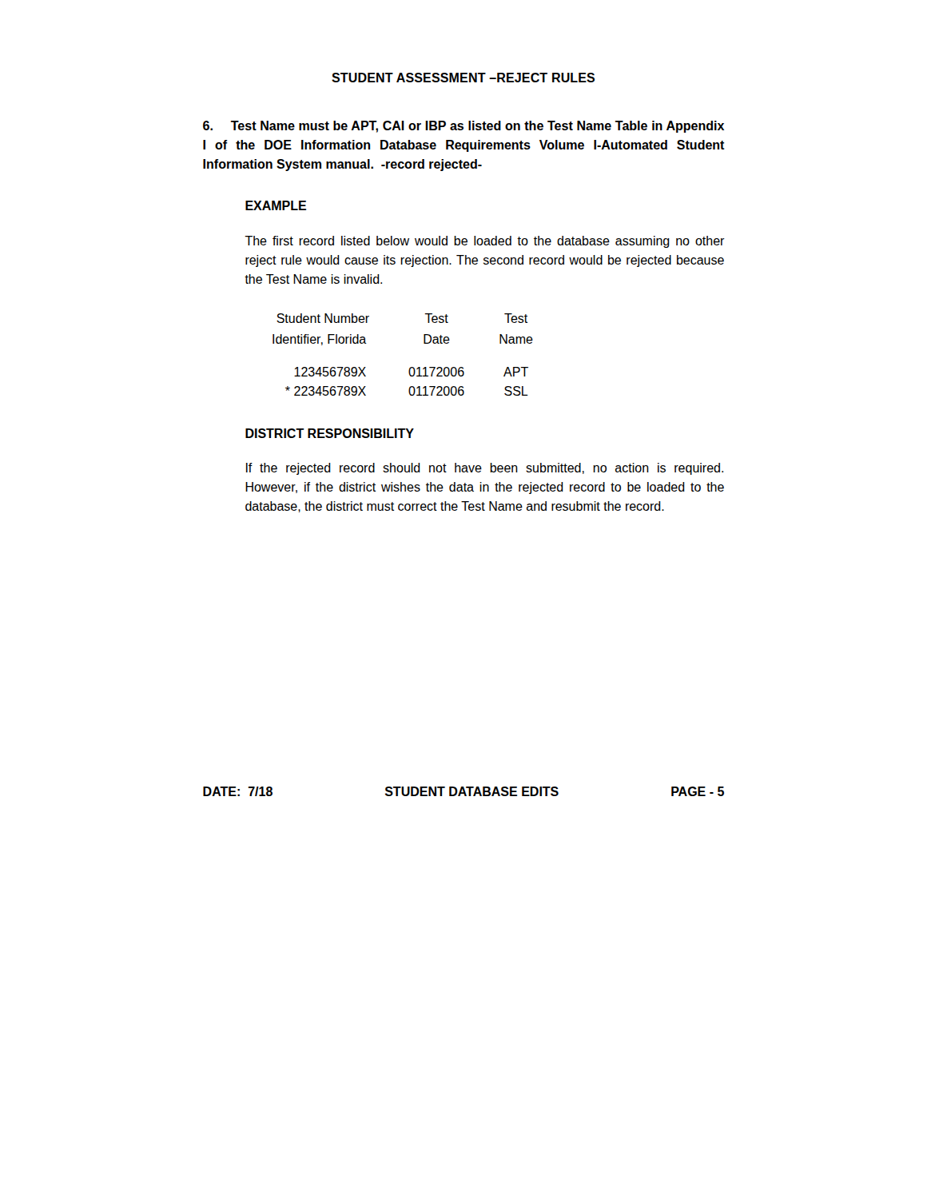STUDENT ASSESSMENT –REJECT RULES
6. Test Name must be APT, CAI or IBP as listed on the Test Name Table in Appendix I of the DOE Information Database Requirements Volume I-Automated Student Information System manual. -record rejected-
EXAMPLE
The first record listed below would be loaded to the database assuming no other reject rule would cause its rejection. The second record would be rejected because the Test Name is invalid.
| Student Number | Test | Test |
| --- | --- | --- |
| Identifier, Florida | Date | Name |
| 123456789X | 01172006 | APT |
| * 223456789X | 01172006 | SSL |
DISTRICT RESPONSIBILITY
If the rejected record should not have been submitted, no action is required. However, if the district wishes the data in the rejected record to be loaded to the database, the district must correct the Test Name and resubmit the record.
DATE: 7/18
STUDENT DATABASE EDITS
PAGE - 5